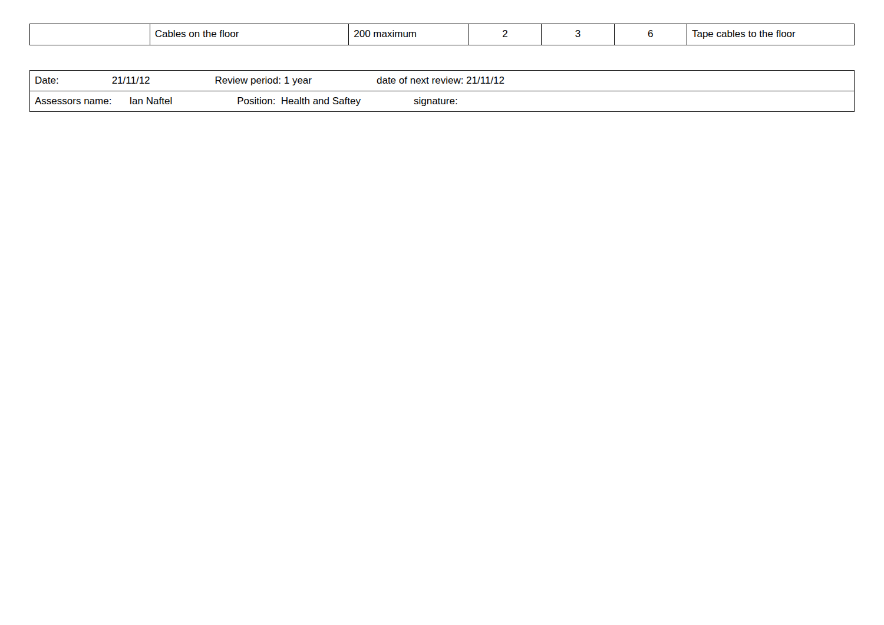| | Cables on the floor | 200 maximum | 2 | 3 | 6 | Tape cables to the floor |
| Date: 21/11/12 Review period: 1 year date of next review: 21/11/12 |
| Assessors name: Ian Naftel Position: Health and Saftey signature: |